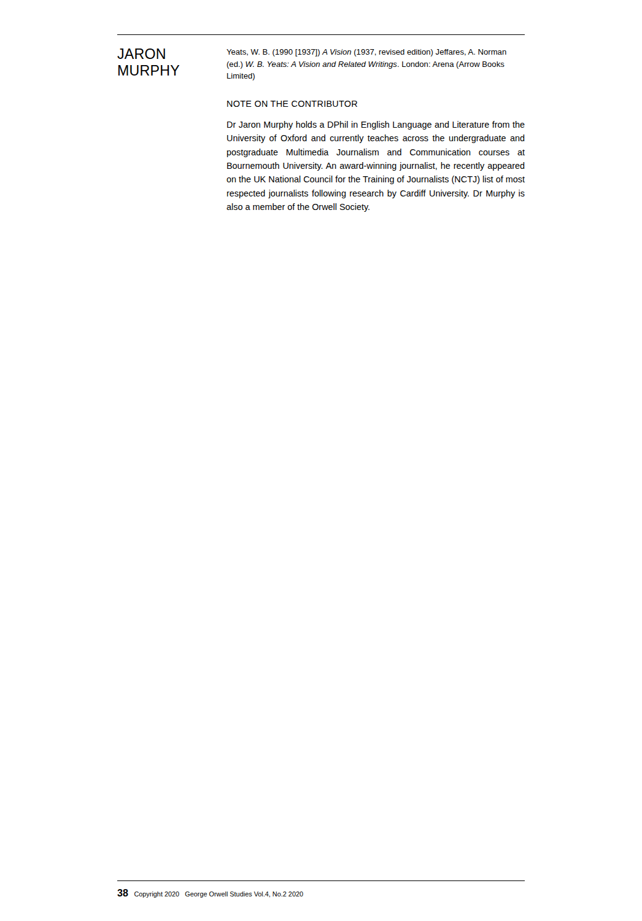Jaron Murphy
Yeats, W. B. (1990 [1937]) A Vision (1937, revised edition) Jeffares, A. Norman (ed.) W. B. Yeats: A Vision and Related Writings. London: Arena (Arrow Books Limited)
Note on the contributor
Dr Jaron Murphy holds a DPhil in English Language and Literature from the University of Oxford and currently teaches across the undergraduate and postgraduate Multimedia Journalism and Communication courses at Bournemouth University. An award-winning journalist, he recently appeared on the UK National Council for the Training of Journalists (NCTJ) list of most respected journalists following research by Cardiff University. Dr Murphy is also a member of the Orwell Society.
38 Copyright 2020 George Orwell Studies Vol.4, No.2 2020